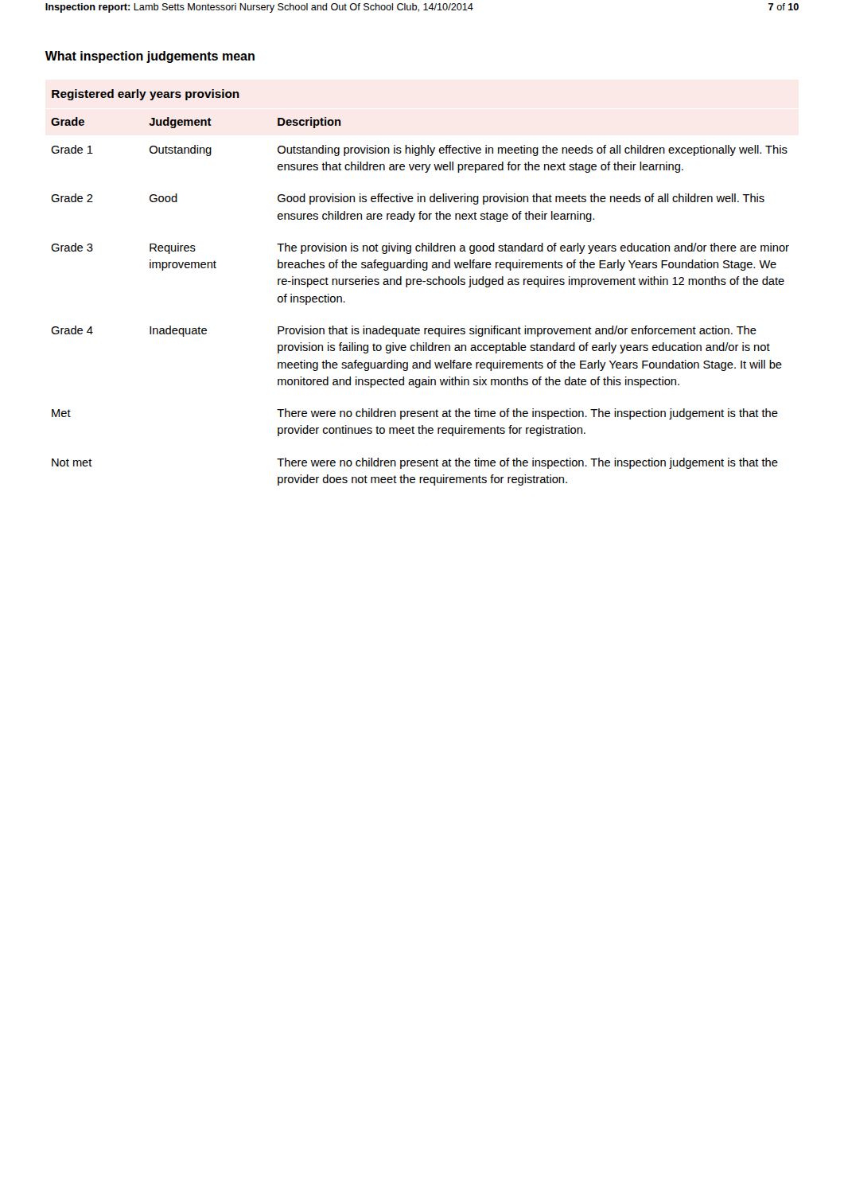Inspection report: Lamb Setts Montessori Nursery School and Out Of School Club, 14/10/2014
7 of 10
What inspection judgements mean
Registered early years provision
| Grade | Judgement | Description |
| --- | --- | --- |
| Grade 1 | Outstanding | Outstanding provision is highly effective in meeting the needs of all children exceptionally well. This ensures that children are very well prepared for the next stage of their learning. |
| Grade 2 | Good | Good provision is effective in delivering provision that meets the needs of all children well. This ensures children are ready for the next stage of their learning. |
| Grade 3 | Requires improvement | The provision is not giving children a good standard of early years education and/or there are minor breaches of the safeguarding and welfare requirements of the Early Years Foundation Stage. We re-inspect nurseries and pre-schools judged as requires improvement within 12 months of the date of inspection. |
| Grade 4 | Inadequate | Provision that is inadequate requires significant improvement and/or enforcement action. The provision is failing to give children an acceptable standard of early years education and/or is not meeting the safeguarding and welfare requirements of the Early Years Foundation Stage. It will be monitored and inspected again within six months of the date of this inspection. |
| Met | | There were no children present at the time of the inspection. The inspection judgement is that the provider continues to meet the requirements for registration. |
| Not met | | There were no children present at the time of the inspection. The inspection judgement is that the provider does not meet the requirements for registration. |